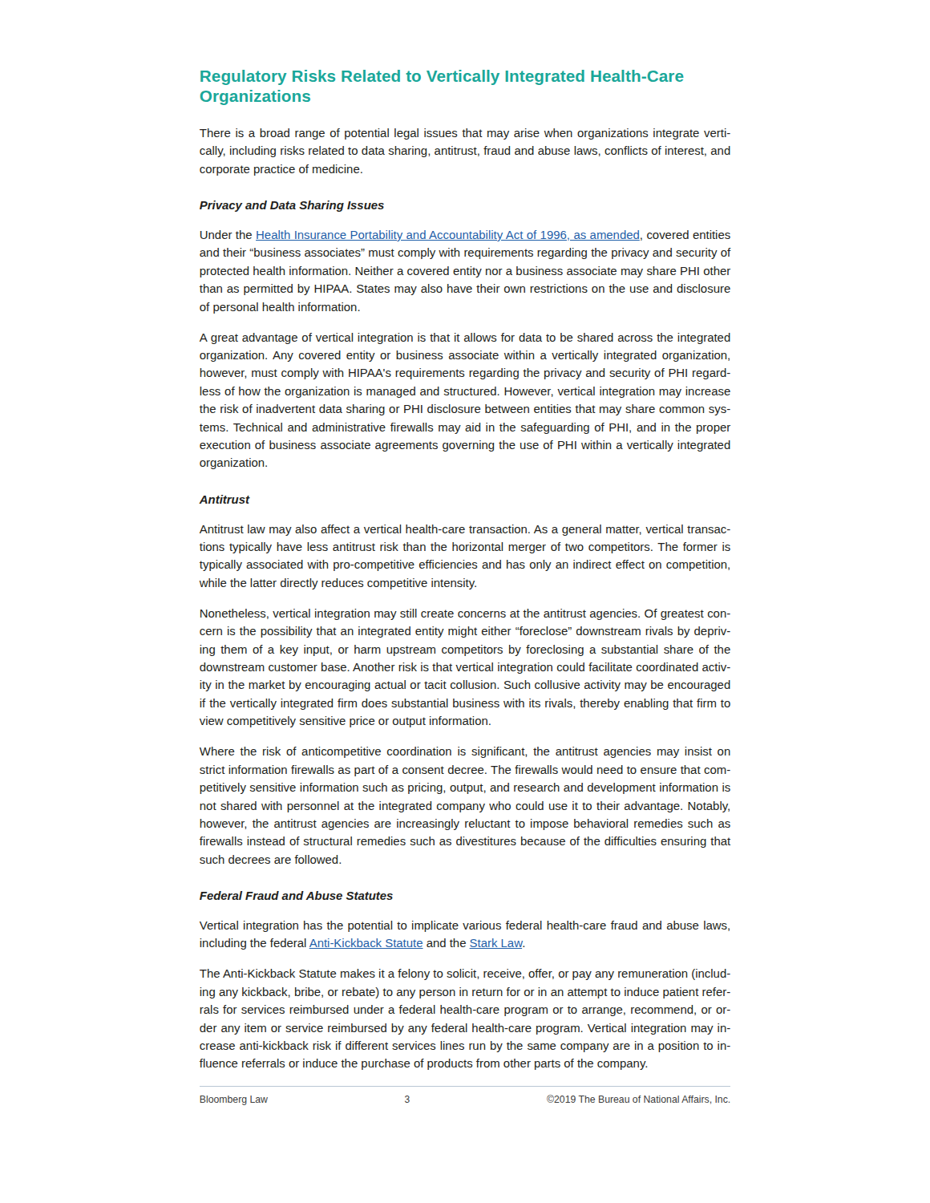Regulatory Risks Related to Vertically Integrated Health-Care Organizations
There is a broad range of potential legal issues that may arise when organizations integrate vertically, including risks related to data sharing, antitrust, fraud and abuse laws, conflicts of interest, and corporate practice of medicine.
Privacy and Data Sharing Issues
Under the Health Insurance Portability and Accountability Act of 1996, as amended, covered entities and their “business associates” must comply with requirements regarding the privacy and security of protected health information. Neither a covered entity nor a business associate may share PHI other than as permitted by HIPAA. States may also have their own restrictions on the use and disclosure of personal health information.
A great advantage of vertical integration is that it allows for data to be shared across the integrated organization. Any covered entity or business associate within a vertically integrated organization, however, must comply with HIPAA's requirements regarding the privacy and security of PHI regardless of how the organization is managed and structured. However, vertical integration may increase the risk of inadvertent data sharing or PHI disclosure between entities that may share common systems. Technical and administrative firewalls may aid in the safeguarding of PHI, and in the proper execution of business associate agreements governing the use of PHI within a vertically integrated organization.
Antitrust
Antitrust law may also affect a vertical health-care transaction. As a general matter, vertical transactions typically have less antitrust risk than the horizontal merger of two competitors. The former is typically associated with pro-competitive efficiencies and has only an indirect effect on competition, while the latter directly reduces competitive intensity.
Nonetheless, vertical integration may still create concerns at the antitrust agencies. Of greatest concern is the possibility that an integrated entity might either “foreclose” downstream rivals by depriving them of a key input, or harm upstream competitors by foreclosing a substantial share of the downstream customer base. Another risk is that vertical integration could facilitate coordinated activity in the market by encouraging actual or tacit collusion. Such collusive activity may be encouraged if the vertically integrated firm does substantial business with its rivals, thereby enabling that firm to view competitively sensitive price or output information.
Where the risk of anticompetitive coordination is significant, the antitrust agencies may insist on strict information firewalls as part of a consent decree. The firewalls would need to ensure that competitively sensitive information such as pricing, output, and research and development information is not shared with personnel at the integrated company who could use it to their advantage. Notably, however, the antitrust agencies are increasingly reluctant to impose behavioral remedies such as firewalls instead of structural remedies such as divestitures because of the difficulties ensuring that such decrees are followed.
Federal Fraud and Abuse Statutes
Vertical integration has the potential to implicate various federal health-care fraud and abuse laws, including the federal Anti-Kickback Statute and the Stark Law.
The Anti-Kickback Statute makes it a felony to solicit, receive, offer, or pay any remuneration (including any kickback, bribe, or rebate) to any person in return for or in an attempt to induce patient referrals for services reimbursed under a federal health-care program or to arrange, recommend, or order any item or service reimbursed by any federal health-care program. Vertical integration may increase anti-kickback risk if different services lines run by the same company are in a position to influence referrals or induce the purchase of products from other parts of the company.
Bloomberg Law
3
©2019 The Bureau of National Affairs, Inc.